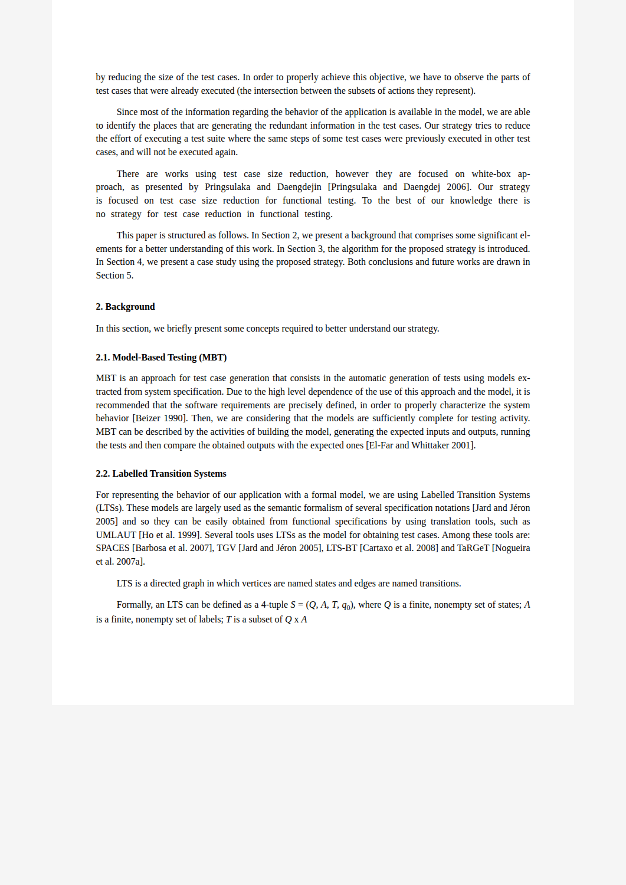by reducing the size of the test cases. In order to properly achieve this objective, we have to observe the parts of test cases that were already executed (the intersection between the subsets of actions they represent).
Since most of the information regarding the behavior of the application is available in the model, we are able to identify the places that are generating the redundant information in the test cases. Our strategy tries to reduce the effort of executing a test suite where the same steps of some test cases were previously executed in other test cases, and will not be executed again.
There are works using test case size reduction, however they are focused on white-box approach, as presented by Pringsulaka and Daengdejin [Pringsulaka and Daengdej 2006]. Our strategy is focused on test case size reduction for functional testing. To the best of our knowledge there is no strategy for test case reduction in functional testing.
This paper is structured as follows. In Section 2, we present a background that comprises some significant elements for a better understanding of this work. In Section 3, the algorithm for the proposed strategy is introduced. In Section 4, we present a case study using the proposed strategy. Both conclusions and future works are drawn in Section 5.
2. Background
In this section, we briefly present some concepts required to better understand our strategy.
2.1. Model-Based Testing (MBT)
MBT is an approach for test case generation that consists in the automatic generation of tests using models extracted from system specification. Due to the high level dependence of the use of this approach and the model, it is recommended that the software requirements are precisely defined, in order to properly characterize the system behavior [Beizer 1990]. Then, we are considering that the models are sufficiently complete for testing activity. MBT can be described by the activities of building the model, generating the expected inputs and outputs, running the tests and then compare the obtained outputs with the expected ones [El-Far and Whittaker 2001].
2.2. Labelled Transition Systems
For representing the behavior of our application with a formal model, we are using Labelled Transition Systems (LTSs). These models are largely used as the semantic formalism of several specification notations [Jard and Jéron 2005] and so they can be easily obtained from functional specifications by using translation tools, such as UMLAUT [Ho et al. 1999]. Several tools uses LTSs as the model for obtaining test cases. Among these tools are: SPACES [Barbosa et al. 2007], TGV [Jard and Jéron 2005], LTS-BT [Cartaxo et al. 2008] and TaRGeT [Nogueira et al. 2007a].
LTS is a directed graph in which vertices are named states and edges are named transitions.
Formally, an LTS can be defined as a 4-tuple S = (Q, A, T, q0), where Q is a finite, nonempty set of states; A is a finite, nonempty set of labels; T is a subset of Q x A